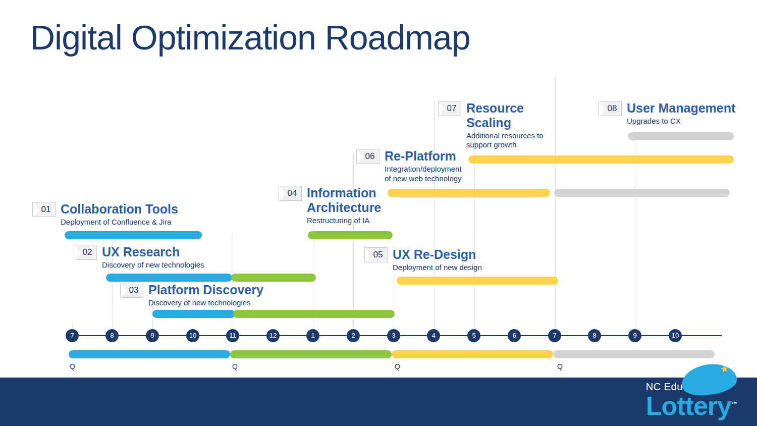Digital Optimization Roadmap
01
Collaboration Tools
Deployment of Confluence & Jira
02
UX Research
Discovery of new technologies
03
Platform Discovery
Discovery of new technologies
04
Information
Architecture
Restructuring of IA
05
UX Re-Design
Deployment of new design
06
Re-Platform
Integration/deployment
of new web technology
07
Resource
Scaling
Additional resources to
support growth
08
User Management
Upgrades to CX
7
8
9
10
11
12
1
2
3
4
5
6
7
8
9
10
Q
Q
Q
Q
NC Education
Lottery™